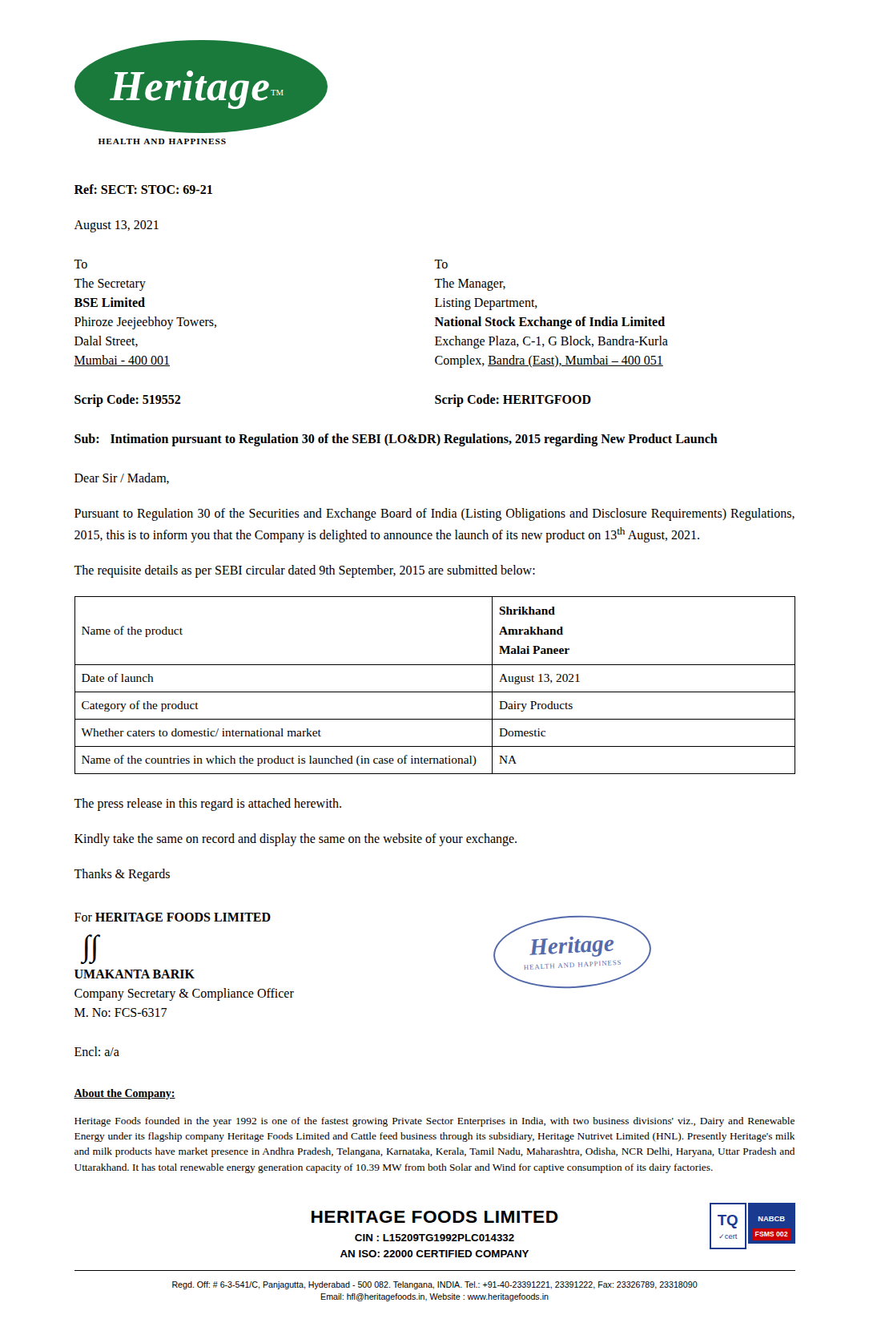Heritage TM
HEALTH AND HAPPINESS
Ref: SECT: STOC: 69-21
August 13, 2021
| To The Secretary BSE Limited Phiroze Jeejeebhoy Towers, Dalal Street, Mumbai - 400 001 | To The Manager, Listing Department, National Stock Exchange of India Limited Exchange Plaza, C-1, G Block, Bandra-Kurla Complex, Bandra (East), Mumbai – 400 051 |
| Scrip Code: 519552 | Scrip Code: HERITGFOOD |
Sub: Intimation pursuant to Regulation 30 of the SEBI (LO&DR) Regulations, 2015 regarding New Product Launch
Dear Sir / Madam,
Pursuant to Regulation 30 of the Securities and Exchange Board of India (Listing Obligations and Disclosure Requirements) Regulations, 2015, this is to inform you that the Company is delighted to announce the launch of its new product on 13th August, 2021.
The requisite details as per SEBI circular dated 9th September, 2015 are submitted below:
| Name of the product | Shrikhand Amrakhand Malai Paneer |
| Date of launch | August 13, 2021 |
| Category of the product | Dairy Products |
| Whether caters to domestic/ international market | Domestic |
| Name of the countries in which the product is launched (in case of international) | NA |
The press release in this regard is attached herewith.
Kindly take the same on record and display the same on the website of your exchange.
Thanks & Regards
For HERITAGE FOODS LIMITED
∫∫
UMAKANTA BARIK
Company Secretary & Compliance Officer
M. No: FCS-6317
Heritage
HEALTH AND HAPPINESS
Encl: a/a
About the Company:
Heritage Foods founded in the year 1992 is one of the fastest growing Private Sector Enterprises in India, with two business divisions' viz., Dairy and Renewable Energy under its flagship company Heritage Foods Limited and Cattle feed business through its subsidiary, Heritage Nutrivet Limited (HNL). Presently Heritage's milk and milk products have market presence in Andhra Pradesh, Telangana, Karnataka, Kerala, Tamil Nadu, Maharashtra, Odisha, NCR Delhi, Haryana, Uttar Pradesh and Uttarakhand. It has total renewable energy generation capacity of 10.39 MW from both Solar and Wind for captive consumption of its dairy factories.
TQ✓cert
NABCBFSMS 002
HERITAGE FOODS LIMITED
CIN : L15209TG1992PLC014332
AN ISO: 22000 CERTIFIED COMPANY
Regd. Off: # 6-3-541/C, Panjagutta, Hyderabad - 500 082. Telangana, INDIA. Tel.: +91-40-23391221, 23391222, Fax: 23326789, 23318090
Email: hfl@heritagefoods.in, Website : www.heritagefoods.in